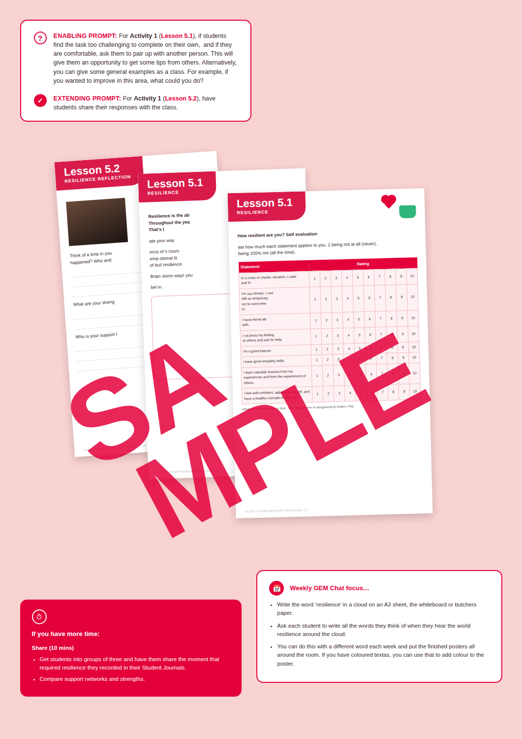?
ENABLING PROMPT: For Activity 1 (Lesson 5.1), if students find the task too challenging to complete on their own, and if they are comfortable, ask them to pair up with another person. This will give them an opportunity to get some tips from others. Alternatively, you can give some general examples as a class. For example, if you wanted to improve in this area, what could you do?
✓
EXTENDING PROMPT: For Activity 1 (Lesson 5.2), have students share their responses with the class.
Lesson 5.2 RESILIENCE REFLECTION
Think of a time in you
happened? Who and
What are your streng
Who is your support t
YEAR 10 PARTNERSHIP PROGRAM | 14
Lesson 5.1 RESILIENCE
Resilience is the ab
Throughout the yea
That's t
ate your way
ocus of s cours
emp otional lit
of buil resilience.
Brain storm ways you
bel in.
YEAR 10 PARTNERSHIP PROGRAM | 13
Lesson 5.1 RESILIENCE
How resilient are you? Self evaluation
ate how much each statement applies to you. 1 being not at all (never),
being 100% me (all the time).
| Statement | Rating |
| --- | --- |
| In a crisis or chaotic situation, I calm and fo | 1 | 2 | 3 | 4 | 5 | 6 | 7 | 8 | 9 | 10 |
| I'm usu timistic. I see diffi as temporary ect to overcome m. | 1 | 2 | 3 | 4 | 5 | 6 | 7 | 8 | 9 | 10 |
| I have friend alk with. | 1 | 2 | 3 | 4 | 5 | 6 | 7 | 8 | 9 | 10 |
| I ca press my feeling to others and ask for help. | 1 | 2 | 3 | 4 | 5 | 6 | 7 | 8 | 9 | 10 |
| I'm a good listener. | 1 | 2 | 3 | 4 | 5 | 6 | 7 | 8 | 9 | 10 |
| I have good empathy skills. | 1 | 2 | 3 | 4 | 5 | 6 | 7 | 8 | 9 | 10 |
| I learn valuable lessons from my experiences and from the experiences of others. | 1 | 2 | 3 | 4 | 5 | 6 | 7 | 8 | 9 | 10 |
| I feel self-confident, appreciate myself, and have a healthy concept of who I am. | 1 | 2 | 3 | 4 | 5 | 6 | 7 | 8 | 9 | 10 |
Adapted from the Resiliency Quiz - How Resilient Are Yo designed by Al Siebert, PhD.
YEAR 10 PARTNERSHIP PROGRAM | 12
SA MPLE
⏱
If you have more time:
Share (10 mins)
Get students into groups of three and have them share the moment that required resilience they recorded in their Student Journals.
Compare support networks and strengths.
📅
Weekly GEM Chat focus…
Write the word ‘resilience’ in a cloud on an A3 sheet, the whiteboard or butchers paper.
Ask each student to write all the words they think of when they hear the world resilience around the cloud.
You can do this with a different word each week and put the finished posters all around the room. If you have coloured textas, you can use that to add colour to the poster.